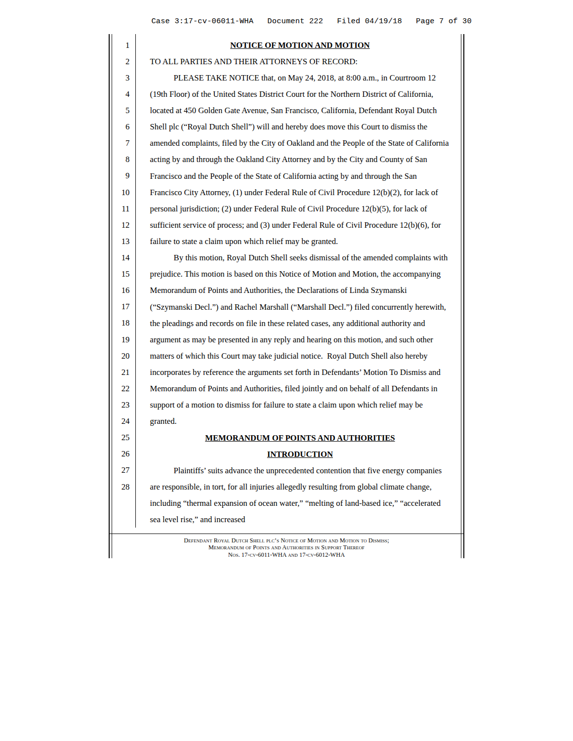Case 3:17-cv-06011-WHA Document 222 Filed 04/19/18 Page 7 of 30
1
2
3
4
5
6
7
8
9
10
11
12
13
14
15
16
17
18
19
20
21
22
23
24
25
26
27
28
NOTICE OF MOTION AND MOTION
TO ALL PARTIES AND THEIR ATTORNEYS OF RECORD:
PLEASE TAKE NOTICE that, on May 24, 2018, at 8:00 a.m., in Courtroom 12 (19th Floor) of the United States District Court for the Northern District of California, located at 450 Golden Gate Avenue, San Francisco, California, Defendant Royal Dutch Shell plc (“Royal Dutch Shell”) will and hereby does move this Court to dismiss the amended complaints, filed by the City of Oakland and the People of the State of California acting by and through the Oakland City Attorney and by the City and County of San Francisco and the People of the State of California acting by and through the San Francisco City Attorney, (1) under Federal Rule of Civil Procedure 12(b)(2), for lack of personal jurisdiction; (2) under Federal Rule of Civil Procedure 12(b)(5), for lack of sufficient service of process; and (3) under Federal Rule of Civil Procedure 12(b)(6), for failure to state a claim upon which relief may be granted.
By this motion, Royal Dutch Shell seeks dismissal of the amended complaints with prejudice. This motion is based on this Notice of Motion and Motion, the accompanying Memorandum of Points and Authorities, the Declarations of Linda Szymanski (“Szymanski Decl.”) and Rachel Marshall (“Marshall Decl.”) filed concurrently herewith, the pleadings and records on file in these related cases, any additional authority and argument as may be presented in any reply and hearing on this motion, and such other matters of which this Court may take judicial notice. Royal Dutch Shell also hereby incorporates by reference the arguments set forth in Defendants’ Motion To Dismiss and Memorandum of Points and Authorities, filed jointly and on behalf of all Defendants in support of a motion to dismiss for failure to state a claim upon which relief may be granted.
MEMORANDUM OF POINTS AND AUTHORITIES
INTRODUCTION
Plaintiffs’ suits advance the unprecedented contention that five energy companies are responsible, in tort, for all injuries allegedly resulting from global climate change, including “thermal expansion of ocean water,” “melting of land-based ice,” “accelerated sea level rise,” and increased
Defendant Royal Dutch Shell plc’s Notice of Motion and Motion to Dismiss;
Memorandum of Points and Authorities in Support Thereof
Nos. 17-cv-6011-WHA and 17-cv-6012-WHA